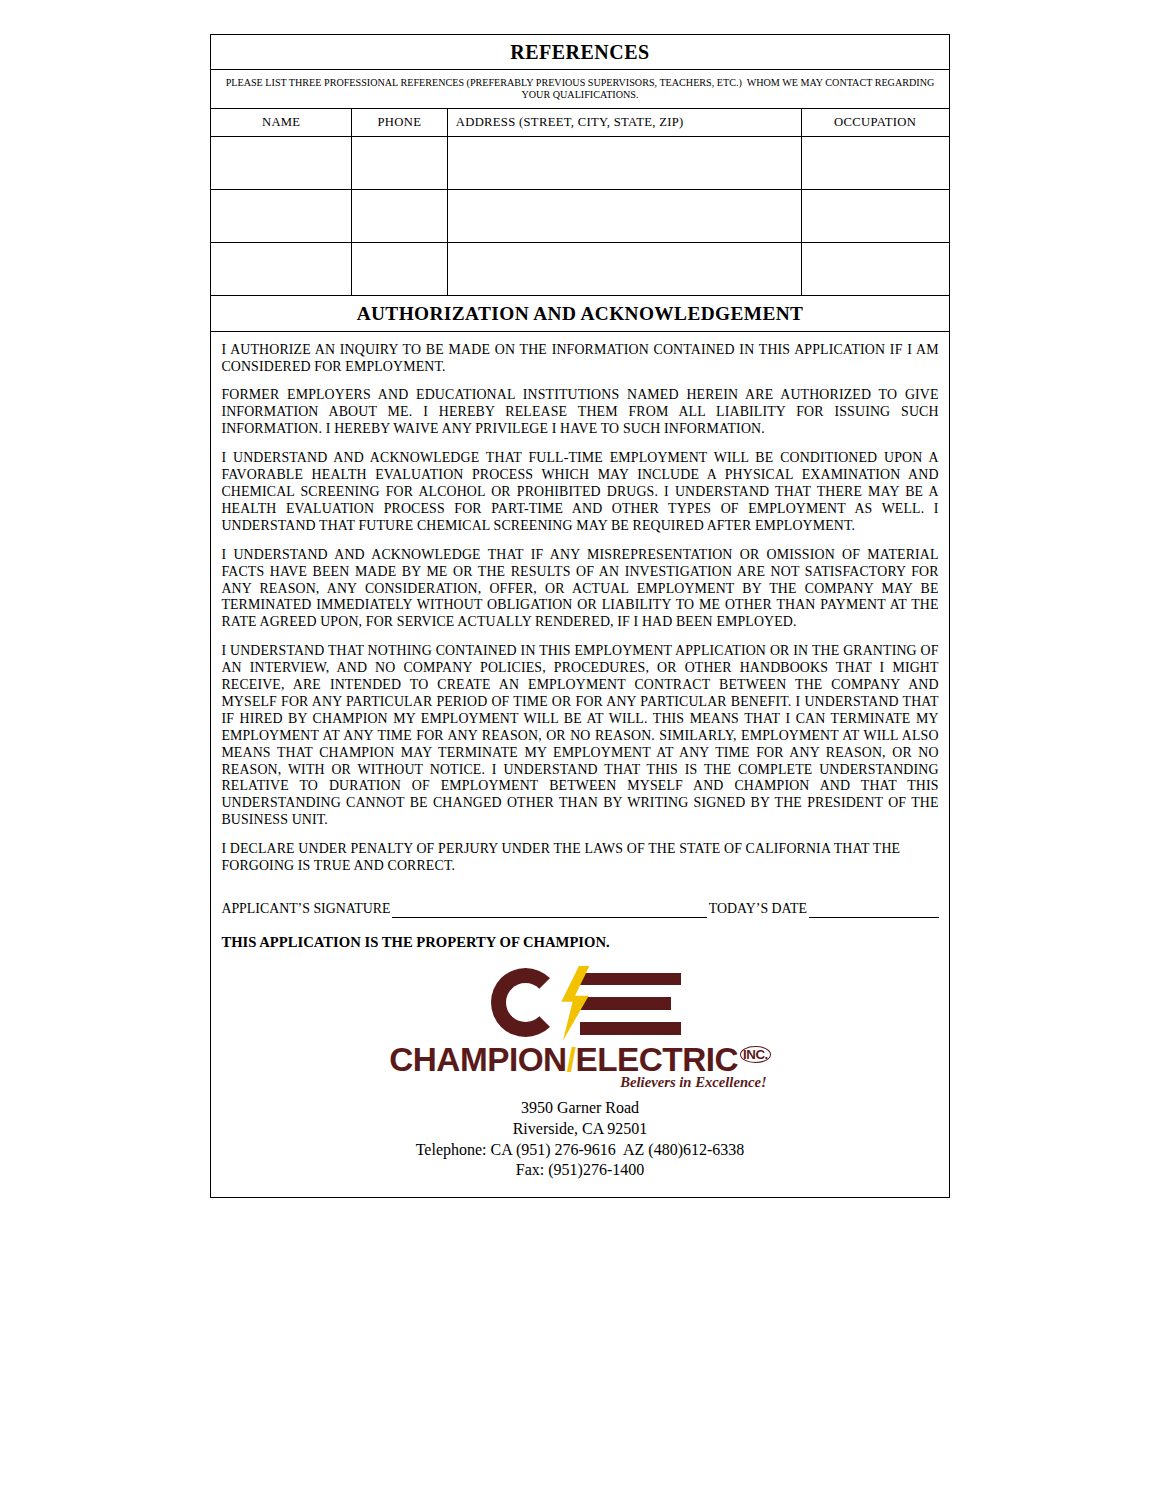REFERENCES
PLEASE LIST THREE PROFESSIONAL REFERENCES (PREFERABLY PREVIOUS SUPERVISORS, TEACHERS, ETC.) WHOM WE MAY CONTACT REGARDING YOUR QUALIFICATIONS.
| NAME | PHONE | ADDRESS (STREET, CITY, STATE, ZIP) | OCCUPATION |
| --- | --- | --- | --- |
AUTHORIZATION AND ACKNOWLEDGEMENT
I authorize an inquiry to be made on the information contained in this application if I am considered for employment.
Former employers and educational institutions named herein are authorized to give information about me. I hereby release them from all liability for issuing such information. I hereby waive any privilege I have to such information.
I understand and acknowledge that full-time employment will be conditioned upon a favorable health evaluation process which may include a physical examination and chemical screening for alcohol or prohibited drugs. I understand that there may be a health evaluation process for part-time and other types of employment as well. I understand that future chemical screening may be required after employment.
I understand and acknowledge that if any misrepresentation or omission of material facts have been made by me or the results of an investigation are not satisfactory for any reason, any consideration, offer, or actual employment by the company may be terminated immediately without obligation or liability to me other than payment at the rate agreed upon, for service actually rendered, if I had been employed.
I understand that nothing contained in this employment application or in the granting of an interview, and no company policies, procedures, or other handbooks that I might receive, are intended to create an employment contract between the company and myself for any particular period of time or for any particular benefit. I understand that if hired by Champion my employment will be at will. This means that I can terminate my employment at any time for any reason, or no reason. Similarly, employment at will also means that Champion may terminate my employment at any time for any reason, or no reason, with or without notice. I understand that this is the complete understanding relative to duration of employment between myself and Champion and that this understanding cannot be changed other than by writing signed by the President of the business unit.
I declare under penalty of perjury under the laws of the State of California that the forgoing is true and correct.
APPLICANT’S SIGNATURE TODAY’S DATE
THIS APPLICATION IS THE PROPERTY OF CHAMPION.
CHAMPION/ELECTRICINC.
Believers in Excellence!
3950 Garner Road
Riverside, CA 92501
Telephone: CA (951) 276-9616 AZ (480)612-6338
Fax: (951)276-1400